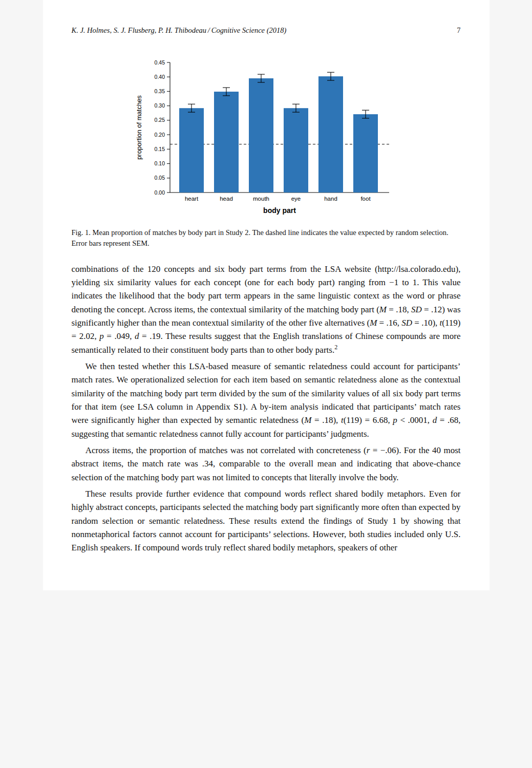K. J. Holmes, S. J. Flusberg, P. H. Thibodeau / Cognitive Science (2018) 7
0.00 0.05 0.10 0.15 0.20 0.25 0.30 0.35 0.40 0.45 proportion of matches heart head mouth eye hand foot body part
Fig. 1. Mean proportion of matches by body part in Study 2. The dashed line indicates the value expected by random selection. Error bars represent SEM.
combinations of the 120 concepts and six body part terms from the LSA website (http://lsa.colorado.edu), yielding six similarity values for each concept (one for each body part) ranging from −1 to 1. This value indicates the likelihood that the body part term appears in the same linguistic context as the word or phrase denoting the concept. Across items, the contextual similarity of the matching body part (M = .18, SD = .12) was significantly higher than the mean contextual similarity of the other five alternatives (M = .16, SD = .10), t(119) = 2.02, p = .049, d = .19. These results suggest that the English translations of Chinese compounds are more semantically related to their constituent body parts than to other body parts.2
We then tested whether this LSA-based measure of semantic relatedness could account for participants’ match rates. We operationalized selection for each item based on semantic relatedness alone as the contextual similarity of the matching body part term divided by the sum of the similarity values of all six body part terms for that item (see LSA column in Appendix S1). A by-item analysis indicated that participants’ match rates were significantly higher than expected by semantic relatedness (M = .18), t(119) = 6.68, p < .0001, d = .68, suggesting that semantic relatedness cannot fully account for participants’ judgments.
Across items, the proportion of matches was not correlated with concreteness (r = −.06). For the 40 most abstract items, the match rate was .34, comparable to the overall mean and indicating that above-chance selection of the matching body part was not limited to concepts that literally involve the body.
These results provide further evidence that compound words reflect shared bodily metaphors. Even for highly abstract concepts, participants selected the matching body part significantly more often than expected by random selection or semantic relatedness. These results extend the findings of Study 1 by showing that nonmetaphorical factors cannot account for participants’ selections. However, both studies included only U.S. English speakers. If compound words truly reflect shared bodily metaphors, speakers of other